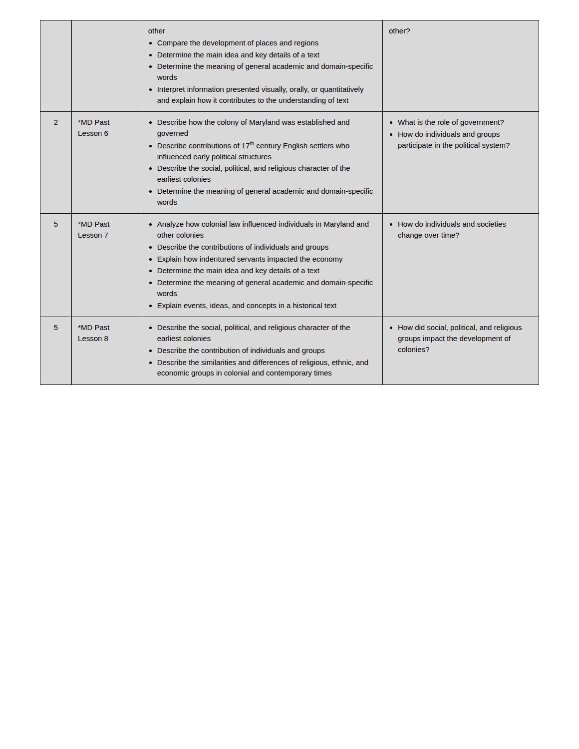| | | other Compare the development of places and regions Determine the main idea and key details of a text Determine the meaning of general academic and domain-specific words Interpret information presented visually, orally, or quantitatively and explain how it contributes to the understanding of text | other? |
| 2 | *MD Past Lesson 6 | Describe how the colony of Maryland was established and governed Describe contributions of 17 th century English settlers who influenced early political structures Describe the social, political, and religious character of the earliest colonies Determine the meaning of general academic and domain-specific words | What is the role of government? How do individuals and groups participate in the political system? |
| 5 | *MD Past Lesson 7 | Analyze how colonial law influenced individuals in Maryland and other colonies Describe the contributions of individuals and groups Explain how indentured servants impacted the economy Determine the main idea and key details of a text Determine the meaning of general academic and domain-specific words Explain events, ideas, and concepts in a historical text | How do individuals and societies change over time? |
| 5 | *MD Past Lesson 8 | Describe the social, political, and religious character of the earliest colonies Describe the contribution of individuals and groups Describe the similarities and differences of religious, ethnic, and economic groups in colonial and contemporary times | How did social, political, and religious groups impact the development of colonies? |